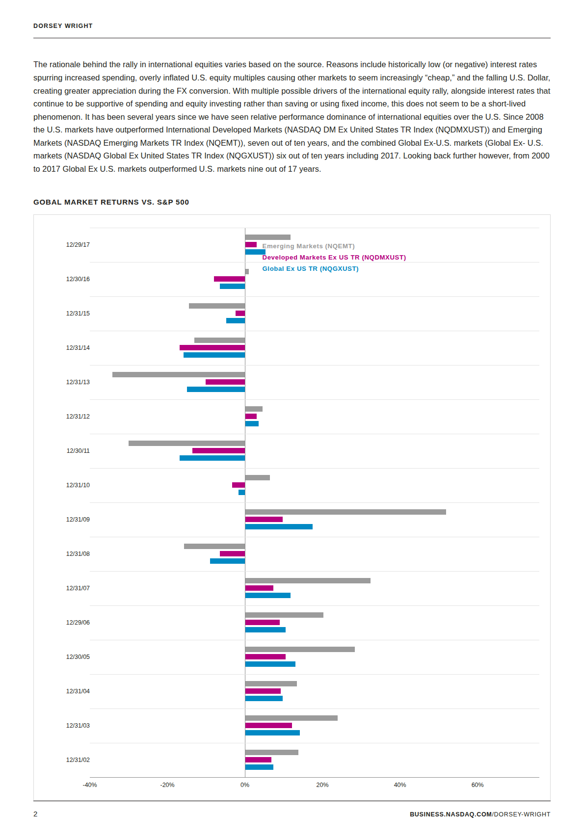Dorsey Wright
The rationale behind the rally in international equities varies based on the source. Reasons include historically low (or negative) interest rates spurring increased spending, overly inflated U.S. equity multiples causing other markets to seem increasingly “cheap,” and the falling U.S. Dollar, creating greater appreciation during the FX conversion. With multiple possible drivers of the international equity rally, alongside interest rates that continue to be supportive of spending and equity investing rather than saving or using fixed income, this does not seem to be a short-lived phenomenon. It has been several years since we have seen relative performance dominance of international equities over the U.S. Since 2008 the U.S. markets have outperformed International Developed Markets (NASDAQ DM Ex United States TR Index (NQDMXUST)) and Emerging Markets (NASDAQ Emerging Markets TR Index (NQEMT)), seven out of ten years, and the combined Global Ex-U.S. markets (Global Ex- U.S. markets (NASDAQ Global Ex United States TR Index (NQGXUST)) six out of ten years including 2017. Looking back further however, from 2000 to 2017 Global Ex U.S. markets outperformed U.S. markets nine out of 17 years.
Gobal Market Returns vs. S&P 500
Emerging Markets (NQEMT)
Developed Markets Ex US TR (NQDMXUST)
Global Ex US TR (NQGXUST)
| 12/29/17 | |
| 12/30/16 | |
| 12/31/15 | |
| 12/31/14 | |
| 12/31/13 | |
| 12/31/12 | |
| 12/30/11 | |
| 12/31/10 | |
| 12/31/09 | |
| 12/31/08 | |
| 12/31/07 | |
| 12/29/06 | |
| 12/30/05 | |
| 12/31/04 | |
| 12/31/03 | |
| 12/31/02 | |
-40% -20% 0% 20% 40% 60%
2
Business.Nasdaq.com/Dorsey-Wright